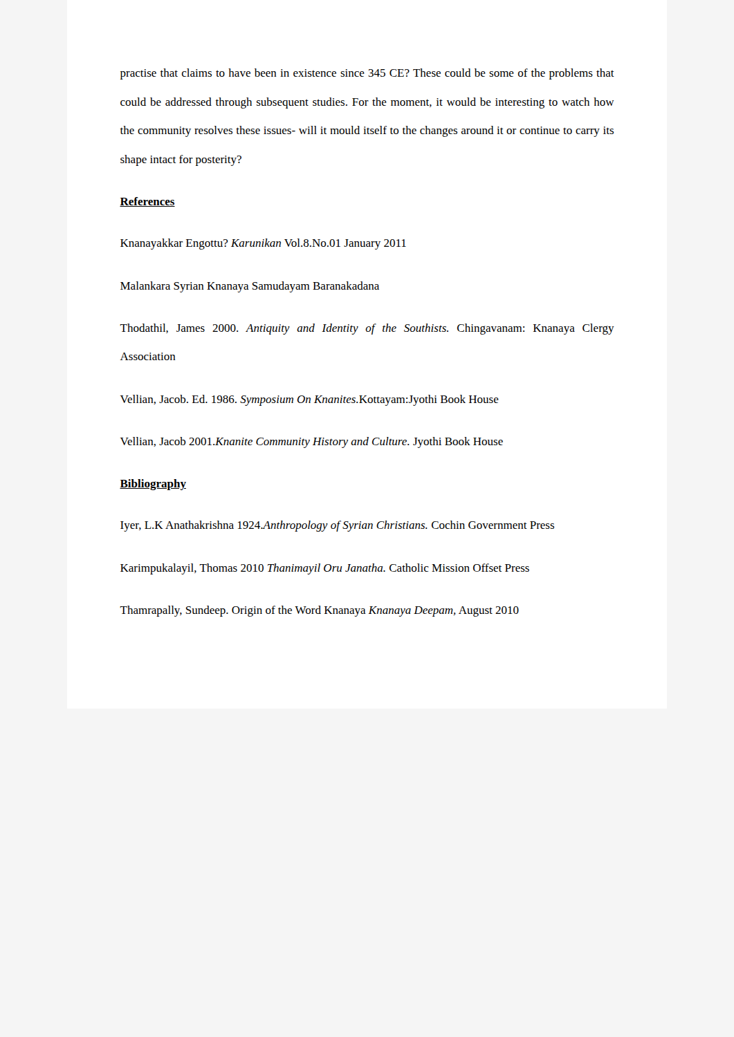practise that claims to have been in existence since 345 CE? These could be some of the problems that could be addressed through subsequent studies. For the moment, it would be interesting to watch how the community resolves these issues- will it mould itself to the changes around it or continue to carry its shape intact for posterity?
References
Knanayakkar Engottu? Karunikan Vol.8.No.01 January 2011
Malankara Syrian Knanaya Samudayam Baranakadana
Thodathil, James 2000. Antiquity and Identity of the Southists. Chingavanam: Knanaya Clergy Association
Vellian, Jacob. Ed. 1986. Symposium On Knanites.Kottayam:Jyothi Book House
Vellian, Jacob 2001.Knanite Community History and Culture. Jyothi Book House
Bibliography
Iyer, L.K Anathakrishna 1924.Anthropology of Syrian Christians. Cochin Government Press
Karimpukalayil, Thomas 2010 Thanimayil Oru Janatha. Catholic Mission Offset Press
Thamrapally, Sundeep. Origin of the Word Knanaya Knanaya Deepam, August 2010